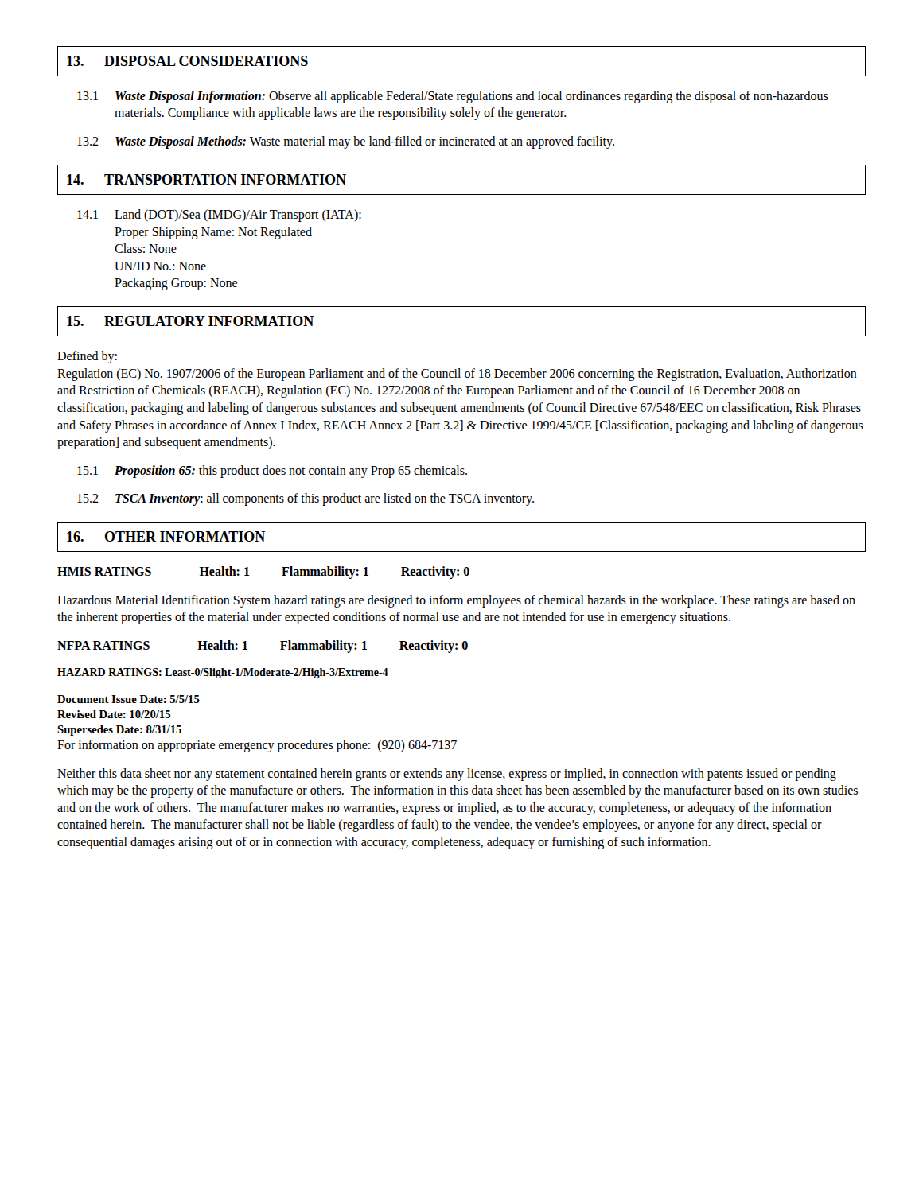13. DISPOSAL CONSIDERATIONS
13.1 Waste Disposal Information: Observe all applicable Federal/State regulations and local ordinances regarding the disposal of non-hazardous materials. Compliance with applicable laws are the responsibility solely of the generator.
13.2 Waste Disposal Methods: Waste material may be land-filled or incinerated at an approved facility.
14. TRANSPORTATION INFORMATION
14.1 Land (DOT)/Sea (IMDG)/Air Transport (IATA):
Proper Shipping Name: Not Regulated
Class: None
UN/ID No.: None
Packaging Group: None
15. REGULATORY INFORMATION
Defined by:
Regulation (EC) No. 1907/2006 of the European Parliament and of the Council of 18 December 2006 concerning the Registration, Evaluation, Authorization and Restriction of Chemicals (REACH), Regulation (EC) No. 1272/2008 of the European Parliament and of the Council of 16 December 2008 on classification, packaging and labeling of dangerous substances and subsequent amendments (of Council Directive 67/548/EEC on classification, Risk Phrases and Safety Phrases in accordance of Annex I Index, REACH Annex 2 [Part 3.2] & Directive 1999/45/CE [Classification, packaging and labeling of dangerous preparation] and subsequent amendments).
15.1 Proposition 65: this product does not contain any Prop 65 chemicals.
15.2 TSCA Inventory: all components of this product are listed on the TSCA inventory.
16. OTHER INFORMATION
HMIS RATINGS Health: 1 Flammability: 1 Reactivity: 0
Hazardous Material Identification System hazard ratings are designed to inform employees of chemical hazards in the workplace. These ratings are based on the inherent properties of the material under expected conditions of normal use and are not intended for use in emergency situations.
NFPA RATINGS Health: 1 Flammability: 1 Reactivity: 0
HAZARD RATINGS: Least-0/Slight-1/Moderate-2/High-3/Extreme-4
Document Issue Date: 5/5/15
Revised Date: 10/20/15
Supersedes Date: 8/31/15
For information on appropriate emergency procedures phone: (920) 684-7137
Neither this data sheet nor any statement contained herein grants or extends any license, express or implied, in connection with patents issued or pending which may be the property of the manufacture or others. The information in this data sheet has been assembled by the manufacturer based on its own studies and on the work of others. The manufacturer makes no warranties, express or implied, as to the accuracy, completeness, or adequacy of the information contained herein. The manufacturer shall not be liable (regardless of fault) to the vendee, the vendee’s employees, or anyone for any direct, special or consequential damages arising out of or in connection with accuracy, completeness, adequacy or furnishing of such information.